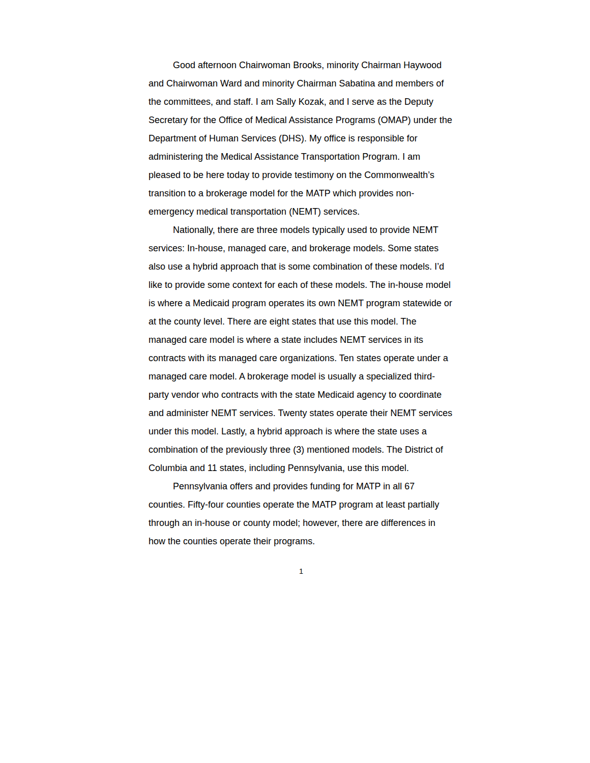Good afternoon Chairwoman Brooks, minority Chairman Haywood and Chairwoman Ward and minority Chairman Sabatina and members of the committees, and staff. I am Sally Kozak, and I serve as the Deputy Secretary for the Office of Medical Assistance Programs (OMAP) under the Department of Human Services (DHS). My office is responsible for administering the Medical Assistance Transportation Program. I am pleased to be here today to provide testimony on the Commonwealth’s transition to a brokerage model for the MATP which provides non-emergency medical transportation (NEMT) services.
Nationally, there are three models typically used to provide NEMT services: In-house, managed care, and brokerage models. Some states also use a hybrid approach that is some combination of these models. I’d like to provide some context for each of these models. The in-house model is where a Medicaid program operates its own NEMT program statewide or at the county level. There are eight states that use this model. The managed care model is where a state includes NEMT services in its contracts with its managed care organizations. Ten states operate under a managed care model. A brokerage model is usually a specialized third-party vendor who contracts with the state Medicaid agency to coordinate and administer NEMT services. Twenty states operate their NEMT services under this model. Lastly, a hybrid approach is where the state uses a combination of the previously three (3) mentioned models. The District of Columbia and 11 states, including Pennsylvania, use this model.
Pennsylvania offers and provides funding for MATP in all 67 counties. Fifty-four counties operate the MATP program at least partially through an in-house or county model; however, there are differences in how the counties operate their programs.
1